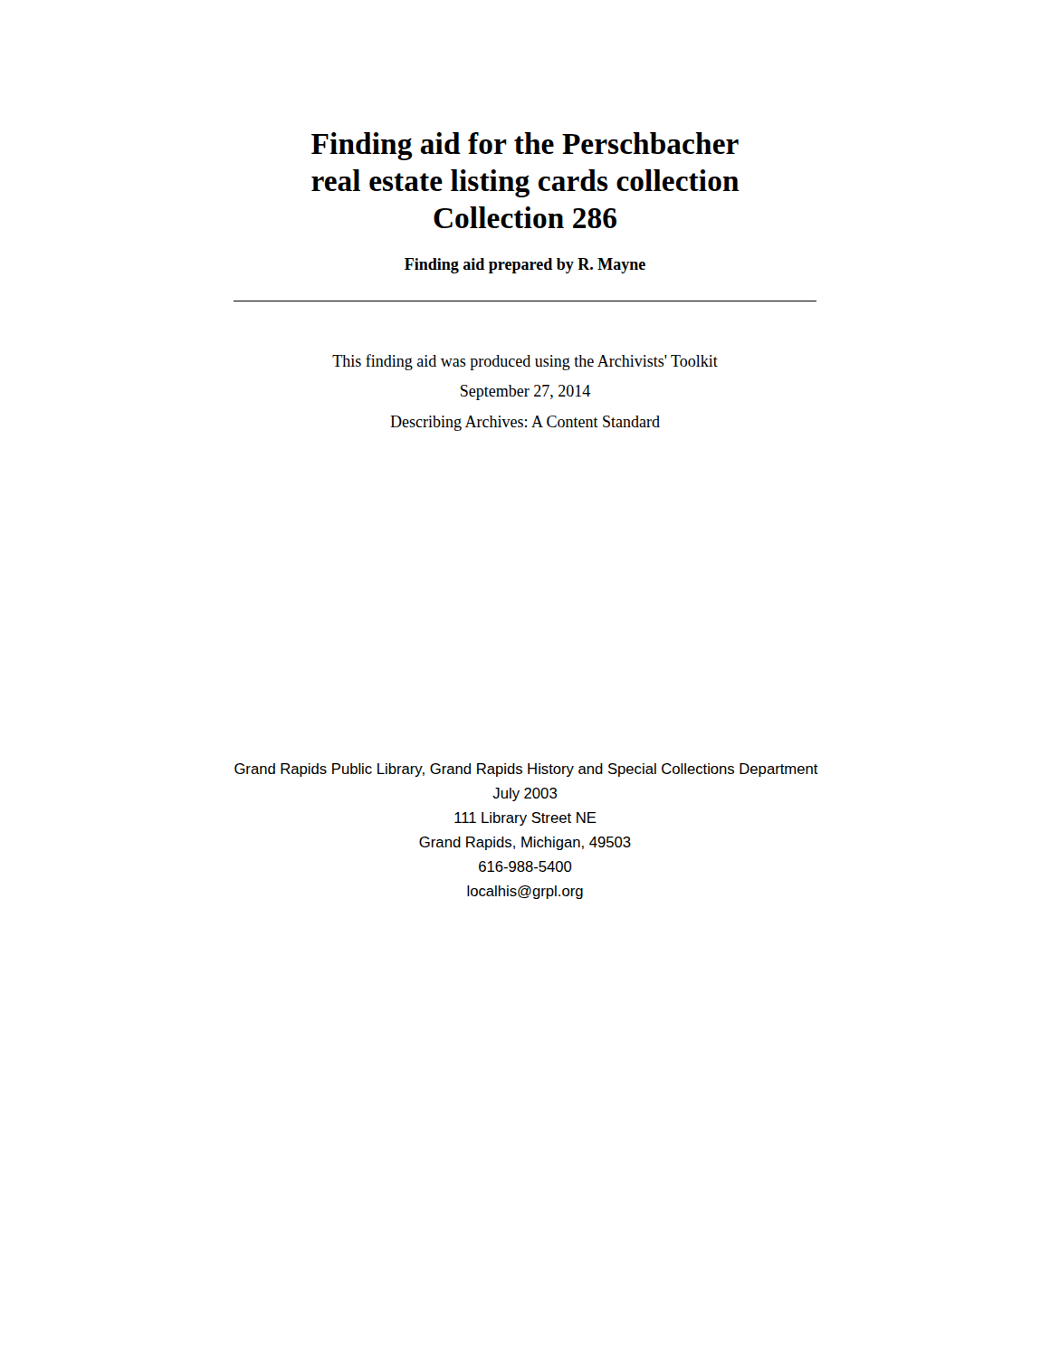Finding aid for the Perschbacher
real estate listing cards collection
Collection 286
Finding aid prepared by R. Mayne
This finding aid was produced using the Archivists' Toolkit
September 27, 2014
Describing Archives: A Content Standard
Grand Rapids Public Library, Grand Rapids History and Special Collections Department
July 2003
111 Library Street NE
Grand Rapids, Michigan, 49503
616-988-5400
localhis@grpl.org